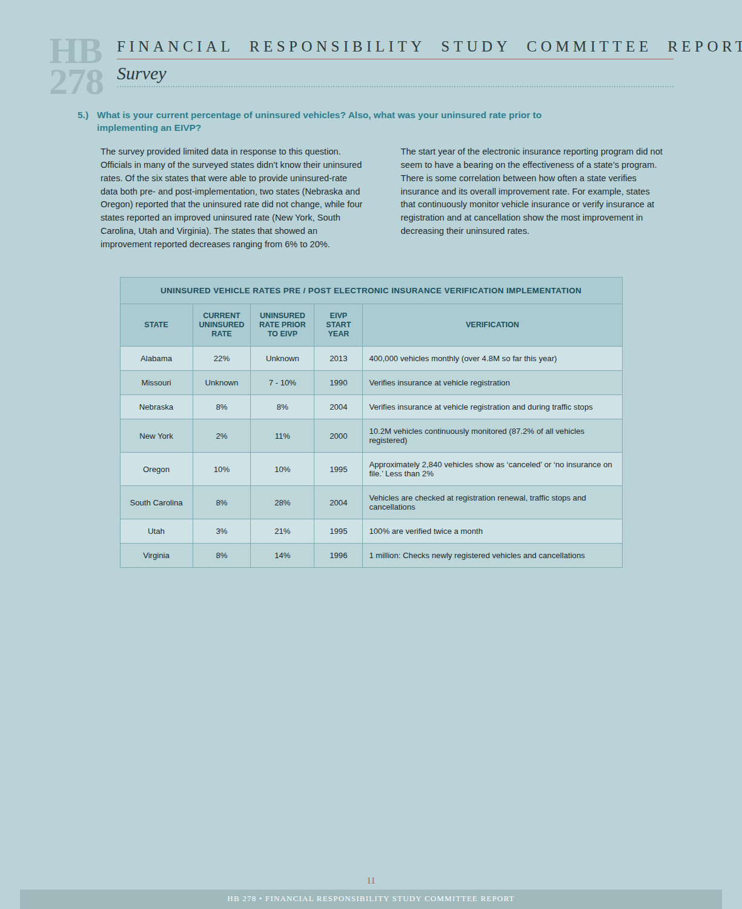HB 278
FINANCIAL RESPONSIBILITY STUDY COMMITTEE REPORT
Survey
5.)
What is your current percentage of uninsured vehicles? Also, what was your uninsured rate prior to implementing an EIVP?
The survey provided limited data in response to this question. Officials in many of the surveyed states didn’t know their uninsured rates. Of the six states that were able to provide uninsured-rate data both pre- and post-implementation, two states (Nebraska and Oregon) reported that the uninsured rate did not change, while four states reported an improved uninsured rate (New York, South Carolina, Utah and Virginia). The states that showed an improvement reported decreases ranging from 6% to 20%.
The start year of the electronic insurance reporting program did not seem to have a bearing on the effectiveness of a state’s program. There is some correlation between how often a state verifies insurance and its overall improvement rate. For example, states that continuously monitor vehicle insurance or verify insurance at registration and at cancellation show the most improvement in decreasing their uninsured rates.
Uninsured Vehicle Rates Pre / Post Electronic Insurance Verification Implementation
| State | Current Uninsured Rate | Uninsured Rate Prior to EIVP | EIVP Start Year | Verification |
| --- | --- | --- | --- | --- |
| Alabama | 22% | Unknown | 2013 | 400,000 vehicles monthly (over 4.8M so far this year) |
| Missouri | Unknown | 7 - 10% | 1990 | Verifies insurance at vehicle registration |
| Nebraska | 8% | 8% | 2004 | Verifies insurance at vehicle registration and during traffic stops |
| New York | 2% | 11% | 2000 | 10.2M vehicles continuously monitored (87.2% of all vehicles registered) |
| Oregon | 10% | 10% | 1995 | Approximately 2,840 vehicles show as ‘canceled’ or ‘no insurance on file.’ Less than 2% |
| South Carolina | 8% | 28% | 2004 | Vehicles are checked at registration renewal, traffic stops and cancellations |
| Utah | 3% | 21% | 1995 | 100% are verified twice a month |
| Virginia | 8% | 14% | 1996 | 1 million: Checks newly registered vehicles and cancellations |
11
HB 278 • FINANCIAL RESPONSIBILITY STUDY COMMITTEE REPORT